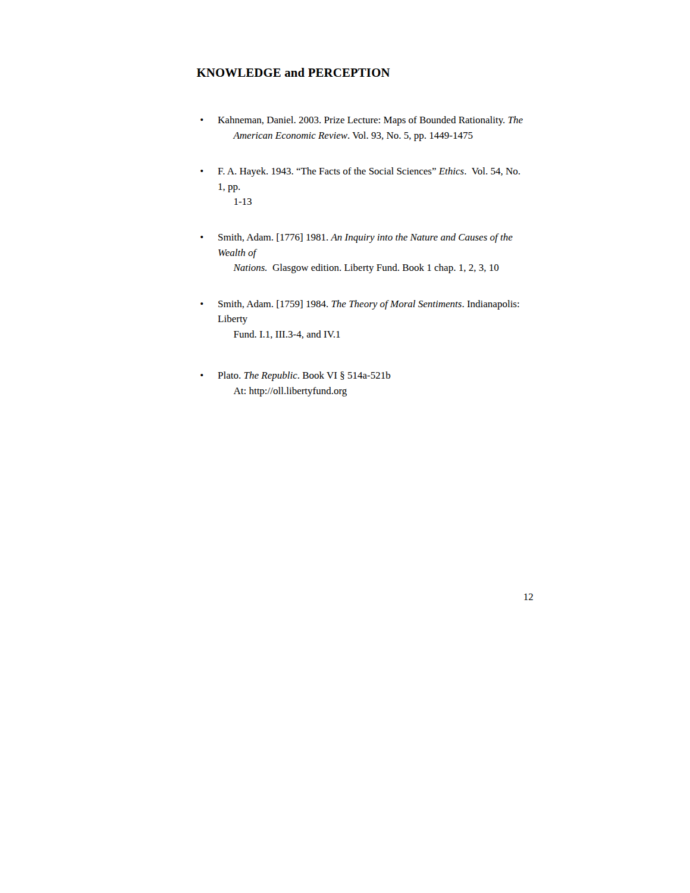KNOWLEDGE and PERCEPTION
Kahneman, Daniel. 2003. Prize Lecture: Maps of Bounded Rationality. The American Economic Review. Vol. 93, No. 5, pp. 1449-1475
F. A. Hayek. 1943. “The Facts of the Social Sciences” Ethics. Vol. 54, No. 1, pp. 1-13
Smith, Adam. [1776] 1981. An Inquiry into the Nature and Causes of the Wealth of Nations. Glasgow edition. Liberty Fund. Book 1 chap. 1, 2, 3, 10
Smith, Adam. [1759] 1984. The Theory of Moral Sentiments. Indianapolis: Liberty Fund. I.1, III.3-4, and IV.1
Plato. The Republic. Book VI § 514a-521b At: http://oll.libertyfund.org
12